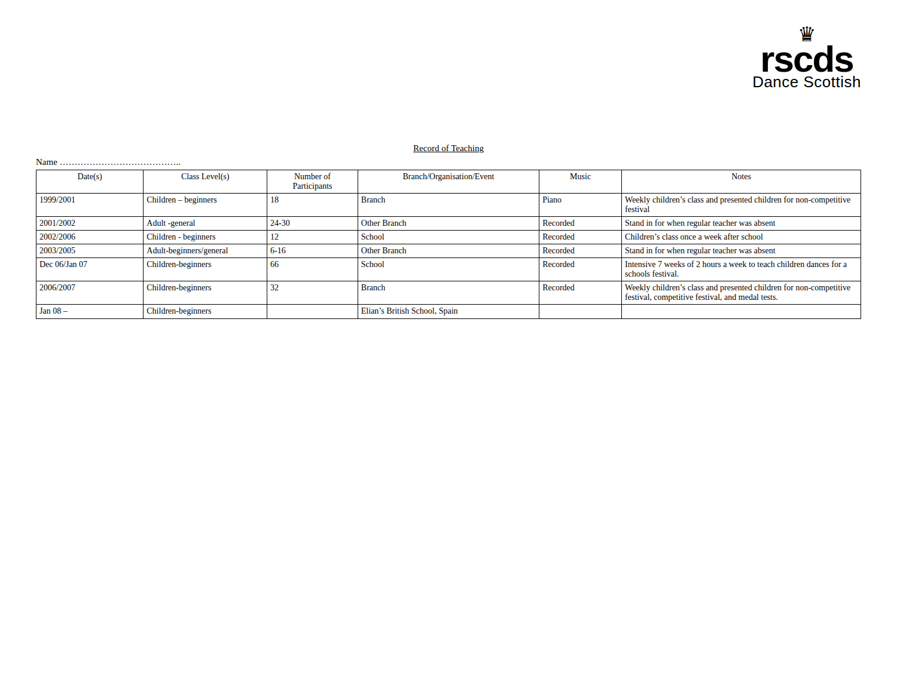♛
rscds
Dance Scottish
Record of Teaching
Name …………………………………..
| Date(s) | Class Level(s) | Number of Participants | Branch/Organisation/Event | Music | Notes |
| --- | --- | --- | --- | --- | --- |
| 1999/2001 | Children – beginners | 18 | Branch | Piano | Weekly children’s class and presented children for non-competitive festival |
| 2001/2002 | Adult -general | 24-30 | Other Branch | Recorded | Stand in for when regular teacher was absent |
| 2002/2006 | Children - beginners | 12 | School | Recorded | Children’s class once a week after school |
| 2003/2005 | Adult-beginners/general | 6-16 | Other Branch | Recorded | Stand in for when regular teacher was absent |
| Dec 06/Jan 07 | Children-beginners | 66 | School | Recorded | Intensive 7 weeks of 2 hours a week to teach children dances for a schools festival. |
| 2006/2007 | Children-beginners | 32 | Branch | Recorded | Weekly children’s class and presented children for non-competitive festival, competitive festival, and medal tests. |
| Jan 08 – | Children-beginners | | Elian’s British School, Spain | | |